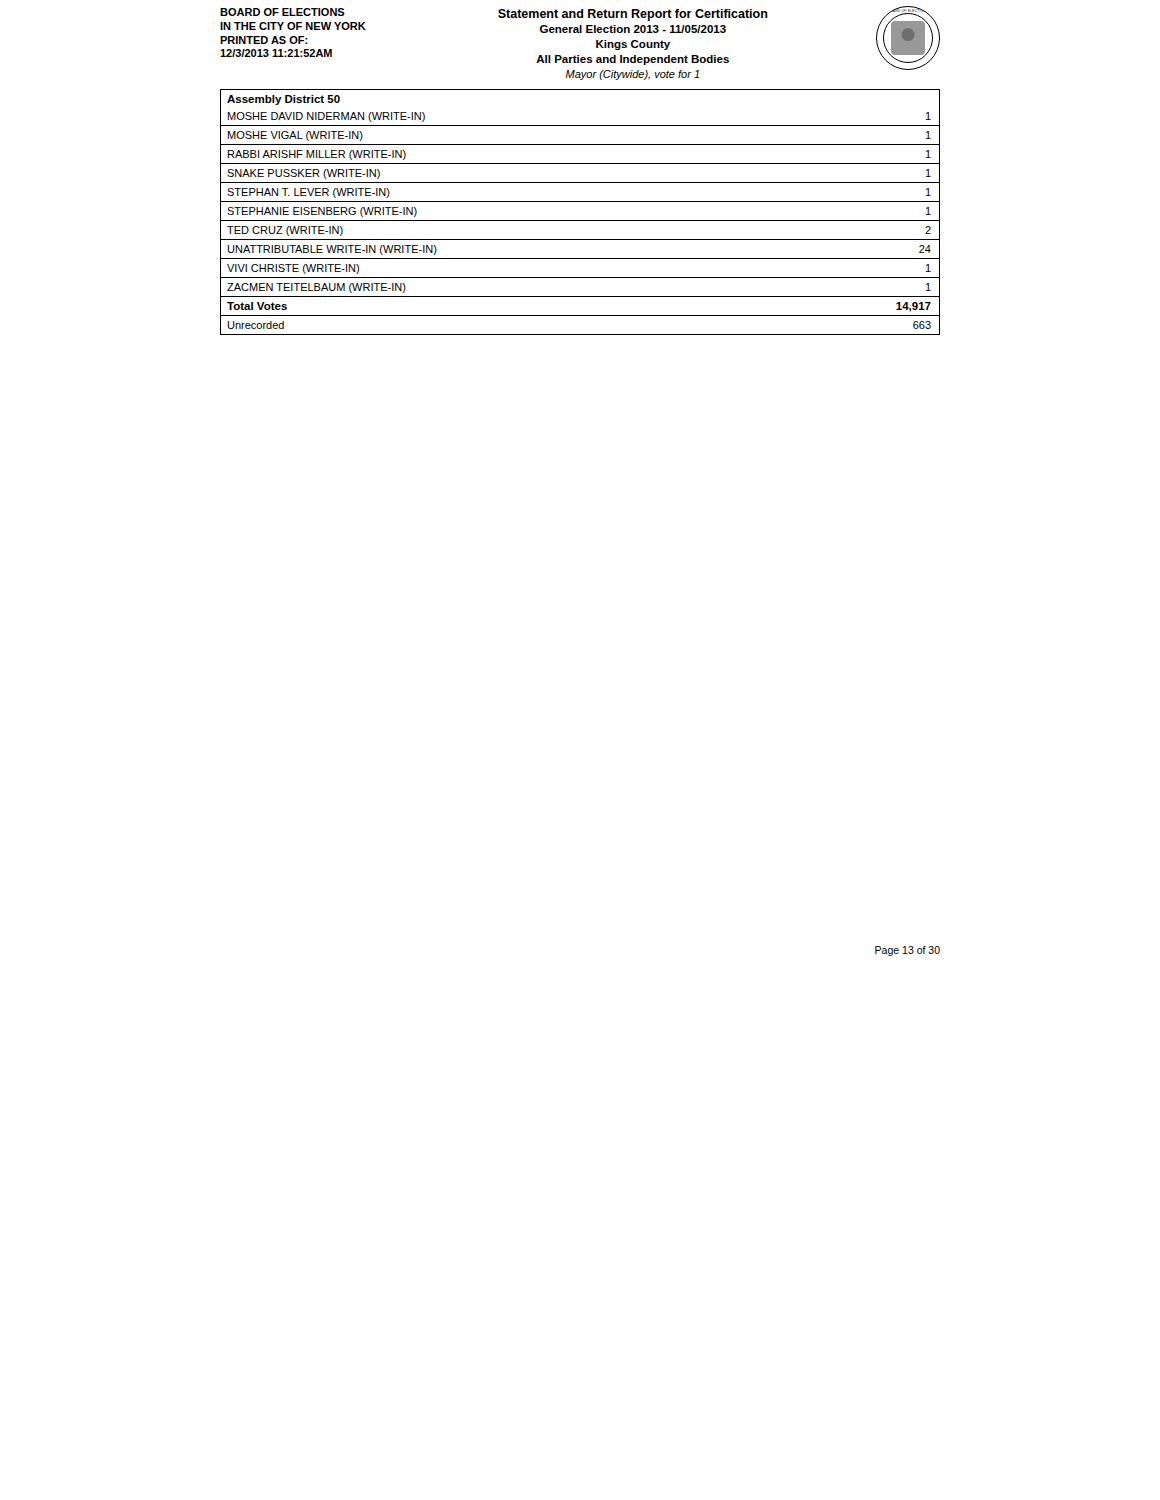BOARD OF ELECTIONS
IN THE CITY OF NEW YORK
PRINTED AS OF:
12/3/2013 11:21:52AM
Statement and Return Report for Certification
General Election 2013 - 11/05/2013
Kings County
All Parties and Independent Bodies
Mayor (Citywide), vote for 1
BOARD OF ELECTIONS
Assembly District 50
| MOSHE DAVID NIDERMAN (WRITE-IN) | 1 |
| MOSHE VIGAL (WRITE-IN) | 1 |
| RABBI ARISHF MILLER (WRITE-IN) | 1 |
| SNAKE PUSSKER (WRITE-IN) | 1 |
| STEPHAN T. LEVER (WRITE-IN) | 1 |
| STEPHANIE EISENBERG (WRITE-IN) | 1 |
| TED CRUZ (WRITE-IN) | 2 |
| UNATTRIBUTABLE WRITE-IN (WRITE-IN) | 24 |
| VIVI CHRISTE (WRITE-IN) | 1 |
| ZACMEN TEITELBAUM (WRITE-IN) | 1 |
| Total Votes | 14,917 |
| Unrecorded | 663 |
Page 13 of 30